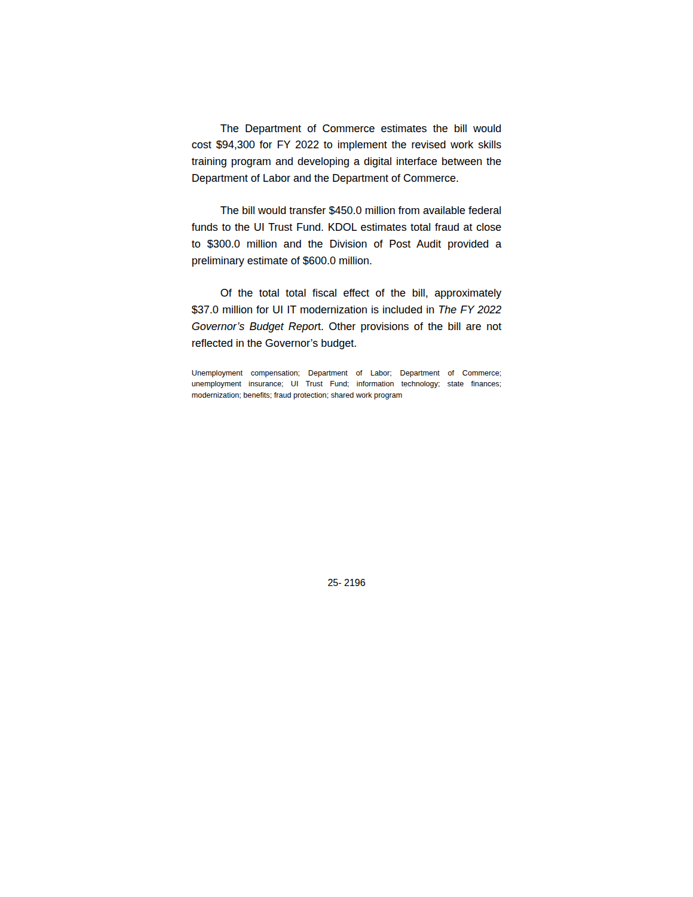The Department of Commerce estimates the bill would cost $94,300 for FY 2022 to implement the revised work skills training program and developing a digital interface between the Department of Labor and the Department of Commerce.
The bill would transfer $450.0 million from available federal funds to the UI Trust Fund. KDOL estimates total fraud at close to $300.0 million and the Division of Post Audit provided a preliminary estimate of $600.0 million.
Of the total total fiscal effect of the bill, approximately $37.0 million for UI IT modernization is included in The FY 2022 Governor’s Budget Report. Other provisions of the bill are not reflected in the Governor’s budget.
Unemployment compensation; Department of Labor; Department of Commerce; unemployment insurance; UI Trust Fund; information technology; state finances; modernization; benefits; fraud protection; shared work program
25- 2196